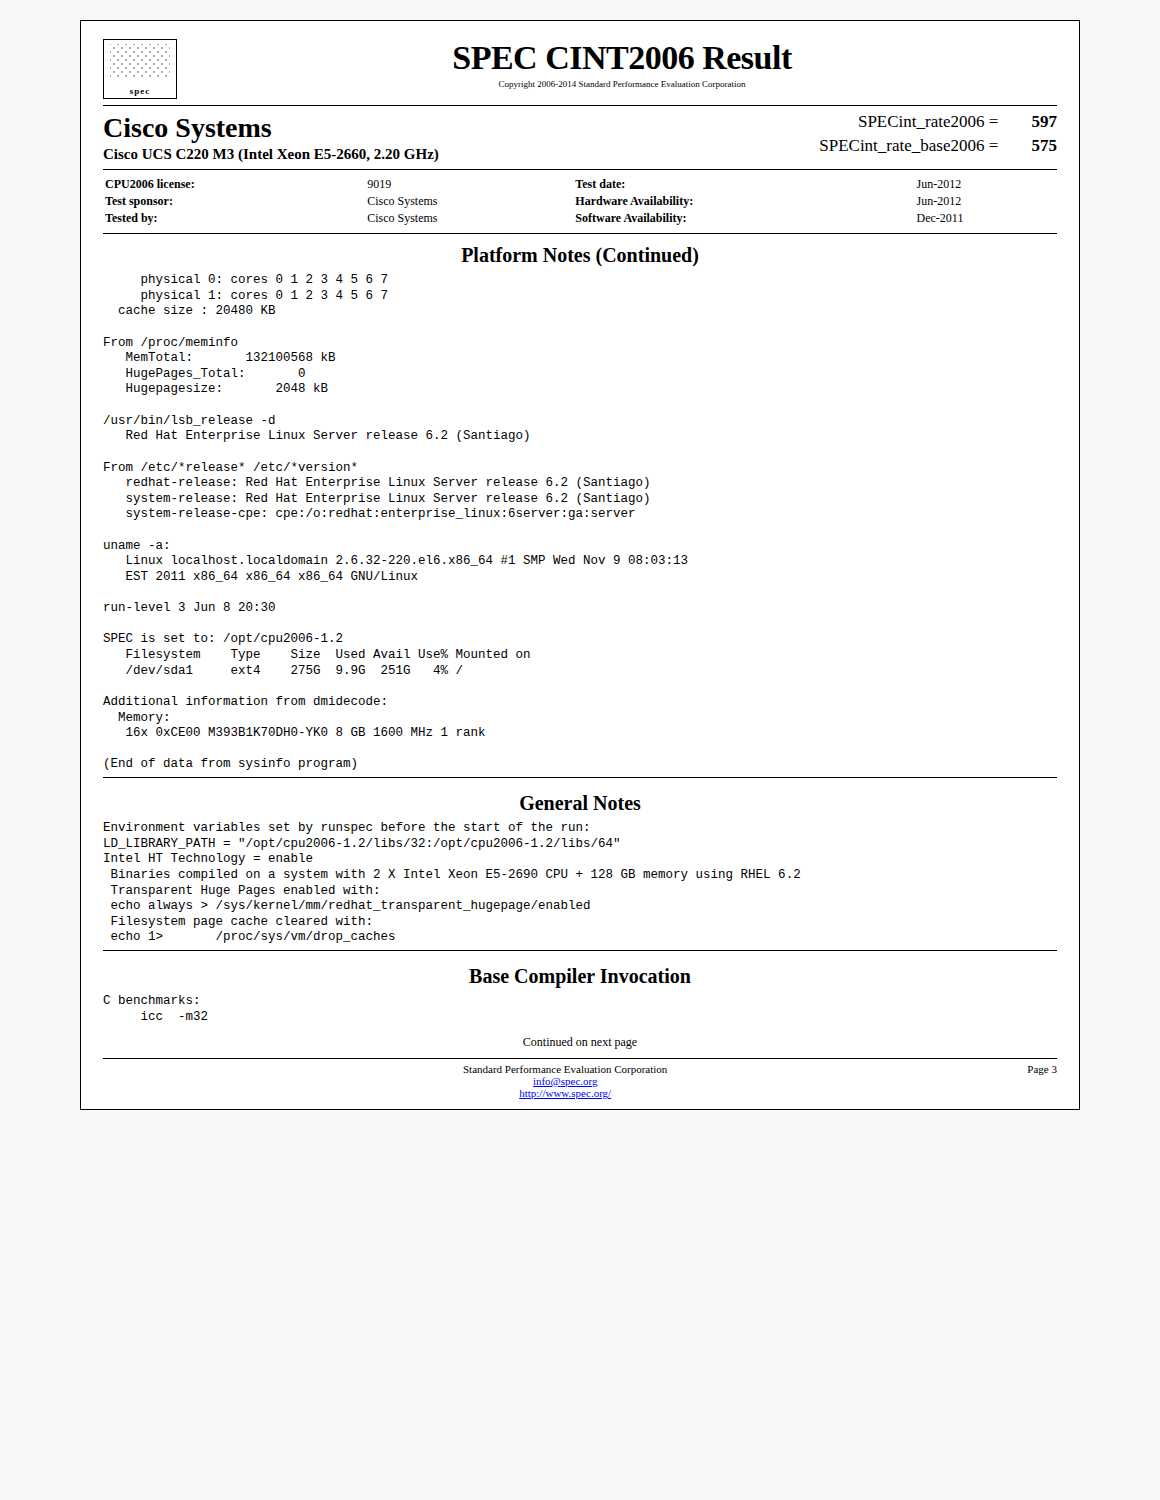spec
SPEC CINT2006 Result
Copyright 2006-2014 Standard Performance Evaluation Corporation
Cisco Systems
Cisco UCS C220 M3 (Intel Xeon E5-2660, 2.20 GHz)
SPECint_rate2006 = 597
SPECint_rate_base2006 = 575
| CPU2006 license: | 9019 | Test date: | Jun-2012 |
| Test sponsor: | Cisco Systems | Hardware Availability: | Jun-2012 |
| Tested by: | Cisco Systems | Software Availability: | Dec-2011 |
Platform Notes (Continued)
     physical 0: cores 0 1 2 3 4 5 6 7
     physical 1: cores 0 1 2 3 4 5 6 7
  cache size : 20480 KB

From /proc/meminfo
   MemTotal:       132100568 kB
   HugePages_Total:       0
   Hugepagesize:       2048 kB

/usr/bin/lsb_release -d
   Red Hat Enterprise Linux Server release 6.2 (Santiago)

From /etc/*release* /etc/*version*
   redhat-release: Red Hat Enterprise Linux Server release 6.2 (Santiago)
   system-release: Red Hat Enterprise Linux Server release 6.2 (Santiago)
   system-release-cpe: cpe:/o:redhat:enterprise_linux:6server:ga:server

uname -a:
   Linux localhost.localdomain 2.6.32-220.el6.x86_64 #1 SMP Wed Nov 9 08:03:13
   EST 2011 x86_64 x86_64 x86_64 GNU/Linux

run-level 3 Jun 8 20:30

SPEC is set to: /opt/cpu2006-1.2
   Filesystem    Type    Size  Used Avail Use% Mounted on
   /dev/sda1     ext4    275G  9.9G  251G   4% /

Additional information from dmidecode:
  Memory:
   16x 0xCE00 M393B1K70DH0-YK0 8 GB 1600 MHz 1 rank

(End of data from sysinfo program)
General Notes
Environment variables set by runspec before the start of the run:
LD_LIBRARY_PATH = "/opt/cpu2006-1.2/libs/32:/opt/cpu2006-1.2/libs/64"
Intel HT Technology = enable
 Binaries compiled on a system with 2 X Intel Xeon E5-2690 CPU + 128 GB memory using RHEL 6.2
 Transparent Huge Pages enabled with:
 echo always > /sys/kernel/mm/redhat_transparent_hugepage/enabled
 Filesystem page cache cleared with:
 echo 1>       /proc/sys/vm/drop_caches
Base Compiler Invocation
C benchmarks:
     icc  -m32
Continued on next page
Standard Performance Evaluation Corporation
info@spec.org
http://www.spec.org/
Page 3